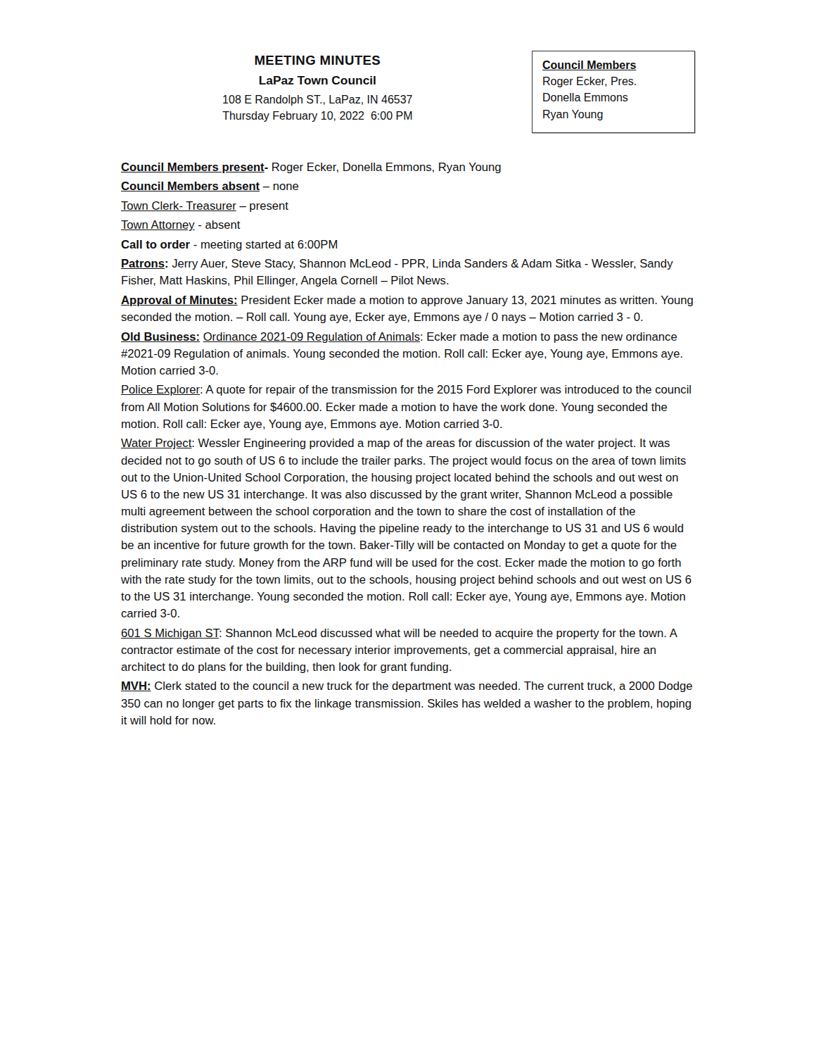MEETING MINUTES
LaPaz Town Council
108 E Randolph ST., LaPaz, IN 46537
Thursday February 10, 2022 6:00 PM
Council Members
Roger Ecker, Pres.
Donella Emmons
Ryan Young
Council Members present- Roger Ecker, Donella Emmons, Ryan Young
Council Members absent – none
Town Clerk- Treasurer – present
Town Attorney - absent
Call to order - meeting started at 6:00PM
Patrons: Jerry Auer, Steve Stacy, Shannon McLeod - PPR, Linda Sanders & Adam Sitka - Wessler, Sandy Fisher, Matt Haskins, Phil Ellinger, Angela Cornell – Pilot News.
Approval of Minutes: President Ecker made a motion to approve January 13, 2021 minutes as written. Young seconded the motion. – Roll call. Young aye, Ecker aye, Emmons aye / 0 nays – Motion carried 3 - 0.
Old Business: Ordinance 2021-09 Regulation of Animals: Ecker made a motion to pass the new ordinance #2021-09 Regulation of animals. Young seconded the motion. Roll call: Ecker aye, Young aye, Emmons aye. Motion carried 3-0.
Police Explorer: A quote for repair of the transmission for the 2015 Ford Explorer was introduced to the council from All Motion Solutions for $4600.00. Ecker made a motion to have the work done. Young seconded the motion. Roll call: Ecker aye, Young aye, Emmons aye. Motion carried 3-0.
Water Project: Wessler Engineering provided a map of the areas for discussion of the water project. It was decided not to go south of US 6 to include the trailer parks. The project would focus on the area of town limits out to the Union-United School Corporation, the housing project located behind the schools and out west on US 6 to the new US 31 interchange. It was also discussed by the grant writer, Shannon McLeod a possible multi agreement between the school corporation and the town to share the cost of installation of the distribution system out to the schools. Having the pipeline ready to the interchange to US 31 and US 6 would be an incentive for future growth for the town. Baker-Tilly will be contacted on Monday to get a quote for the preliminary rate study. Money from the ARP fund will be used for the cost. Ecker made the motion to go forth with the rate study for the town limits, out to the schools, housing project behind schools and out west on US 6 to the US 31 interchange. Young seconded the motion. Roll call: Ecker aye, Young aye, Emmons aye. Motion carried 3-0.
601 S Michigan ST: Shannon McLeod discussed what will be needed to acquire the property for the town. A contractor estimate of the cost for necessary interior improvements, get a commercial appraisal, hire an architect to do plans for the building, then look for grant funding.
MVH: Clerk stated to the council a new truck for the department was needed. The current truck, a 2000 Dodge 350 can no longer get parts to fix the linkage transmission. Skiles has welded a washer to the problem, hoping it will hold for now.